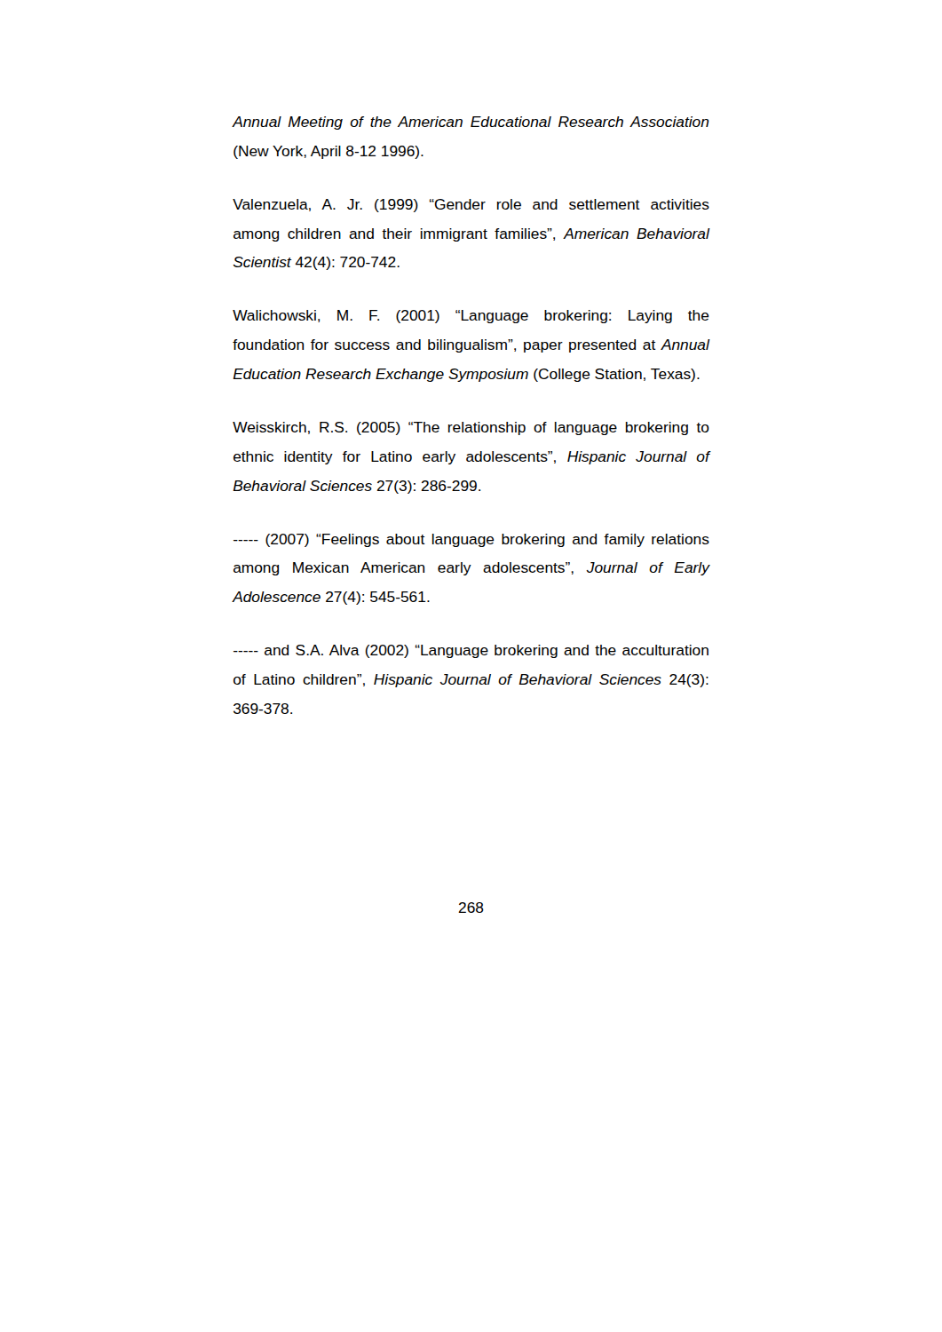Annual Meeting of the American Educational Research Association (New York, April 8-12 1996).
Valenzuela, A. Jr. (1999) “Gender role and settlement activities among children and their immigrant families”, American Behavioral Scientist 42(4): 720-742.
Walichowski, M. F. (2001) “Language brokering: Laying the foundation for success and bilingualism”, paper presented at Annual Education Research Exchange Symposium (College Station, Texas).
Weisskirch, R.S. (2005) “The relationship of language brokering to ethnic identity for Latino early adolescents”, Hispanic Journal of Behavioral Sciences 27(3): 286-299.
----- (2007) “Feelings about language brokering and family relations among Mexican American early adolescents”, Journal of Early Adolescence 27(4): 545-561.
----- and S.A. Alva (2002) “Language brokering and the acculturation of Latino children”, Hispanic Journal of Behavioral Sciences 24(3): 369-378.
268